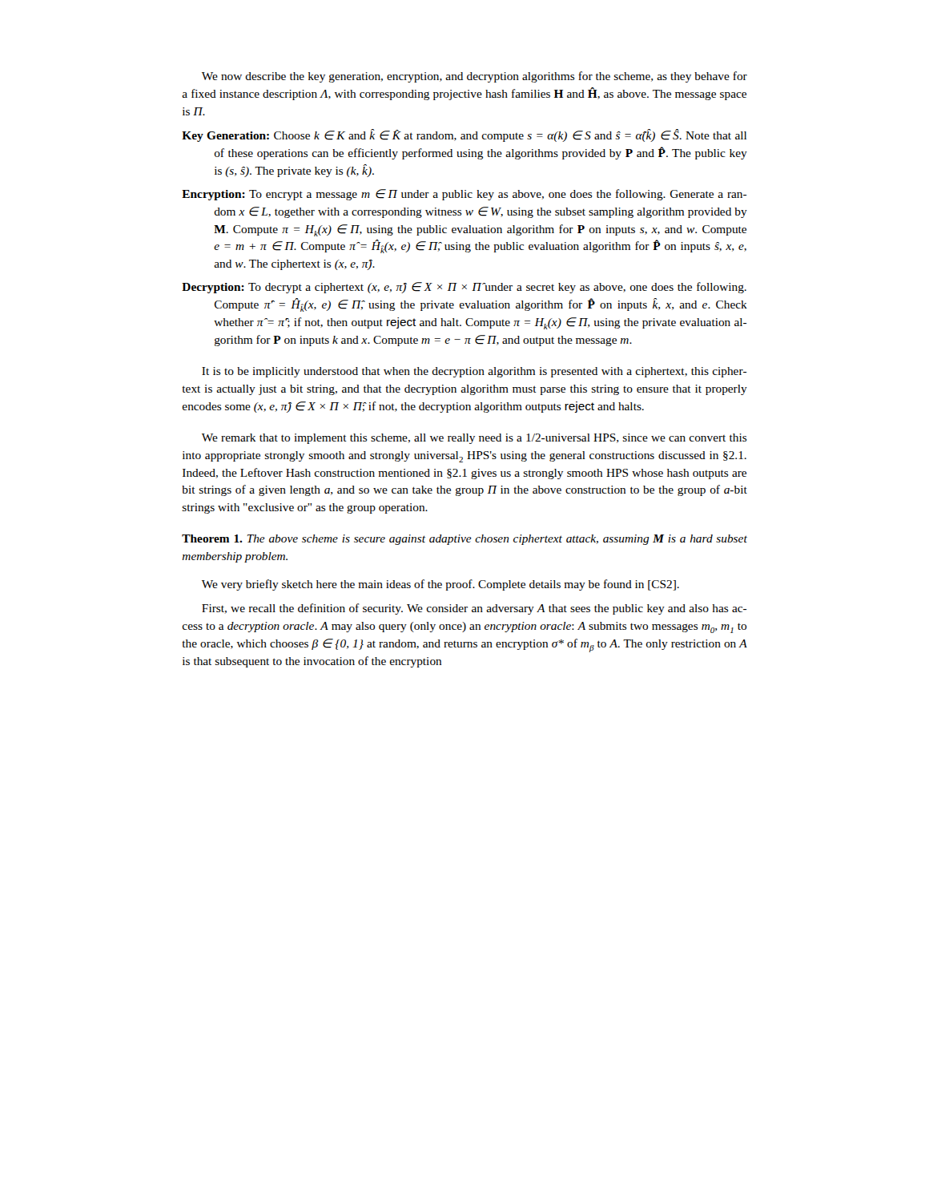We now describe the key generation, encryption, and decryption algorithms for the scheme, as they behave for a fixed instance description Λ, with corresponding projective hash families H and Ĥ, as above. The message space is Π.
Key Generation: Choose k ∈ K and k̂ ∈ K̂ at random, and compute s = α(k) ∈ S and ŝ = α̂(k̂) ∈ Ŝ. Note that all of these operations can be efficiently performed using the algorithms provided by P and P̂. The public key is (s, ŝ). The private key is (k, k̂).
Encryption: To encrypt a message m ∈ Π under a public key as above, one does the following. Generate a random x ∈ L, together with a corresponding witness w ∈ W, using the subset sampling algorithm provided by M. Compute π = Hk(x) ∈ Π, using the public evaluation algorithm for P on inputs s, x, and w. Compute e = m + π ∈ Π. Compute π̂ = Ĥk̂(x, e) ∈ Π̂, using the public evaluation algorithm for P̂ on inputs ŝ, x, e, and w. The ciphertext is (x, e, π̂).
Decryption: To decrypt a ciphertext (x, e, π̂) ∈ X × Π × Π̂ under a secret key as above, one does the following. Compute π̂′ = Ĥk̂(x, e) ∈ Π̂, using the private evaluation algorithm for P̂ on inputs k̂, x, and e. Check whether π̂ = π̂′; if not, then output reject and halt. Compute π = Hk(x) ∈ Π, using the private evaluation algorithm for P on inputs k and x. Compute m = e − π ∈ Π, and output the message m.
It is to be implicitly understood that when the decryption algorithm is presented with a ciphertext, this ciphertext is actually just a bit string, and that the decryption algorithm must parse this string to ensure that it properly encodes some (x, e, π̂) ∈ X × Π × Π̂; if not, the decryption algorithm outputs reject and halts.
We remark that to implement this scheme, all we really need is a 1/2-universal HPS, since we can convert this into appropriate strongly smooth and strongly universal2 HPS's using the general constructions discussed in §2.1. Indeed, the Leftover Hash construction mentioned in §2.1 gives us a strongly smooth HPS whose hash outputs are bit strings of a given length a, and so we can take the group Π in the above construction to be the group of a-bit strings with "exclusive or" as the group operation.
Theorem 1. The above scheme is secure against adaptive chosen ciphertext attack, assuming M is a hard subset membership problem.
We very briefly sketch here the main ideas of the proof. Complete details may be found in [CS2].
First, we recall the definition of security. We consider an adversary A that sees the public key and also has access to a decryption oracle. A may also query (only once) an encryption oracle: A submits two messages m0, m1 to the oracle, which chooses β ∈ {0, 1} at random, and returns an encryption σ* of mβ to A. The only restriction on A is that subsequent to the invocation of the encryption